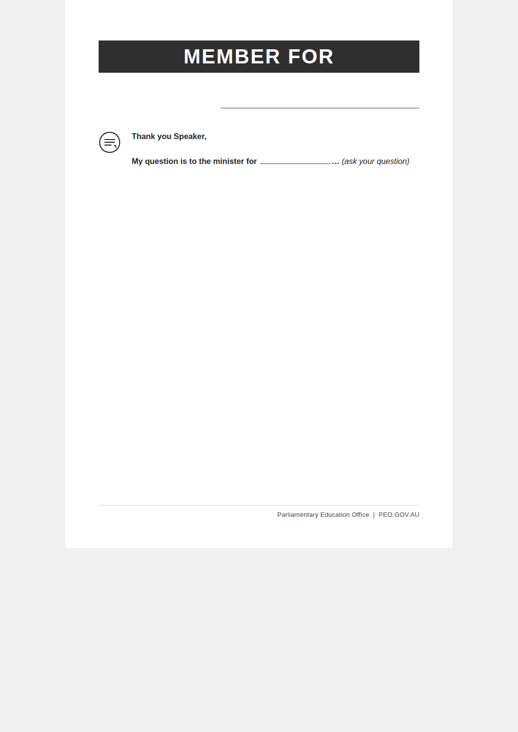Member for
Thank you Speaker,
My question is to the minister for … (ask your question)
Parliamentary Education Office | PEO.GOV.AU